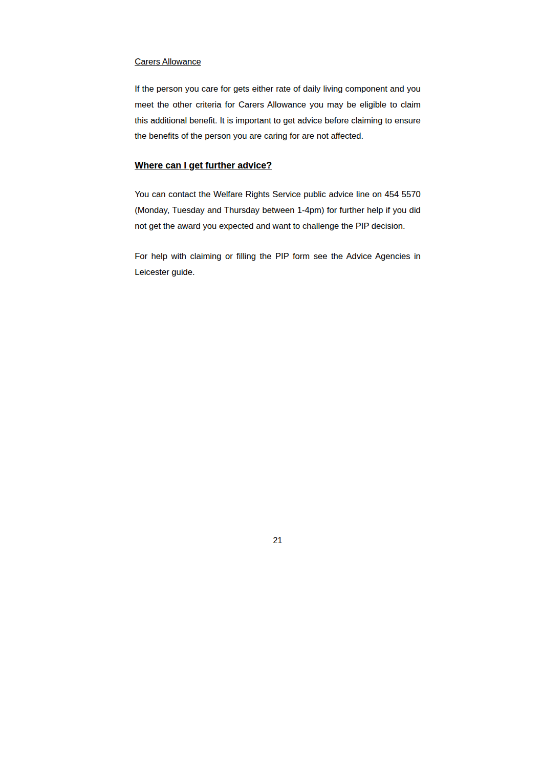Carers Allowance
If the person you care for gets either rate of daily living component and you meet the other criteria for Carers Allowance you may be eligible to claim this additional benefit. It is important to get advice before claiming to ensure the benefits of the person you are caring for are not affected.
Where can I get further advice?
You can contact the Welfare Rights Service public advice line on 454 5570 (Monday, Tuesday and Thursday between 1-4pm) for further help if you did not get the award you expected and want to challenge the PIP decision.
For help with claiming or filling the PIP form see the Advice Agencies in Leicester guide.
21